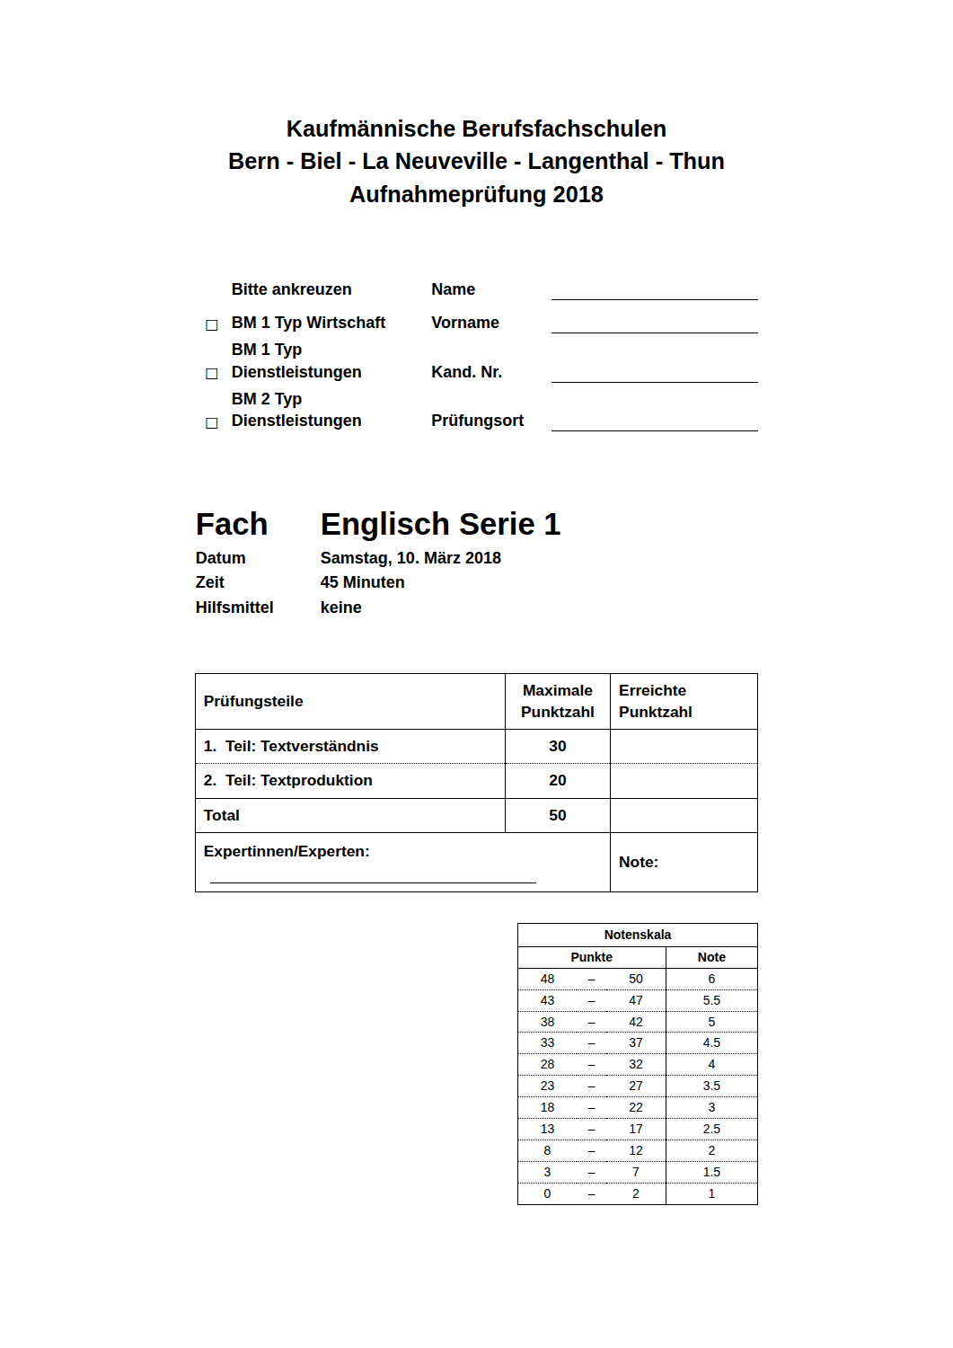Kaufmännische Berufsfachschulen
Bern - Biel - La Neuveville - Langenthal - Thun
Aufnahmeprüfung 2018
| | Bitte ankreuzen | Name | |
| □ | BM 1 Typ Wirtschaft | Vorname | |
| □ | BM 1 Typ Dienstleistungen | Kand. Nr. | |
| □ | BM 2 Typ Dienstleistungen | Prüfungsort | |
| Fach | Englisch Serie 1 |
| Datum | Samstag, 10. März 2018 |
| Zeit | 45 Minuten |
| Hilfsmittel | keine |
| Prüfungsteile | Maximale Punktzahl | Erreichte Punktzahl |
| --- | --- | --- |
| 1. Teil: Textverständnis | 30 | |
| 2. Teil: Textproduktion | 20 | |
| Total | 50 | |
| Expertinnen/Experten: | Note: |
Notenskala
| Punkte | Note |
| --- | --- |
| 48 | – | 50 | 6 |
| 43 | – | 47 | 5.5 |
| 38 | – | 42 | 5 |
| 33 | – | 37 | 4.5 |
| 28 | – | 32 | 4 |
| 23 | – | 27 | 3.5 |
| 18 | – | 22 | 3 |
| 13 | – | 17 | 2.5 |
| 8 | – | 12 | 2 |
| 3 | – | 7 | 1.5 |
| 0 | – | 2 | 1 |